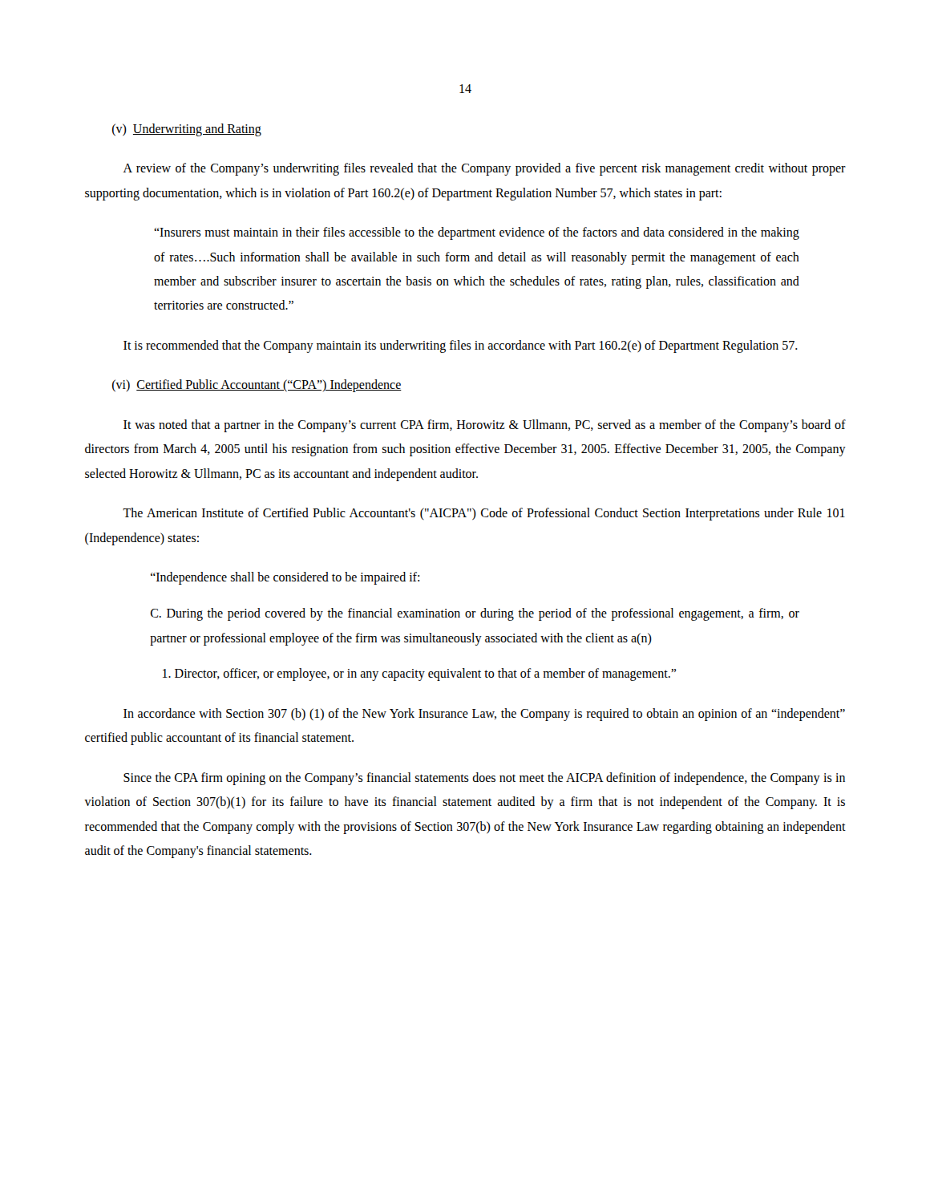14
(v) Underwriting and Rating
A review of the Company’s underwriting files revealed that the Company provided a five percent risk management credit without proper supporting documentation, which is in violation of Part 160.2(e) of Department Regulation Number 57, which states in part:
“Insurers must maintain in their files accessible to the department evidence of the factors and data considered in the making of rates….Such information shall be available in such form and detail as will reasonably permit the management of each member and subscriber insurer to ascertain the basis on which the schedules of rates, rating plan, rules, classification and territories are constructed.”
It is recommended that the Company maintain its underwriting files in accordance with Part 160.2(e) of Department Regulation 57.
(vi) Certified Public Accountant (“CPA”) Independence
It was noted that a partner in the Company’s current CPA firm, Horowitz & Ullmann, PC, served as a member of the Company’s board of directors from March 4, 2005 until his resignation from such position effective December 31, 2005. Effective December 31, 2005, the Company selected Horowitz & Ullmann, PC as its accountant and independent auditor.
The American Institute of Certified Public Accountant's ("AICPA") Code of Professional Conduct Section Interpretations under Rule 101 (Independence) states:
“Independence shall be considered to be impaired if:
C. During the period covered by the financial examination or during the period of the professional engagement, a firm, or partner or professional employee of the firm was simultaneously associated with the client as a(n)
1. Director, officer, or employee, or in any capacity equivalent to that of a member of management.”
In accordance with Section 307 (b) (1) of the New York Insurance Law, the Company is required to obtain an opinion of an “independent” certified public accountant of its financial statement.
Since the CPA firm opining on the Company’s financial statements does not meet the AICPA definition of independence, the Company is in violation of Section 307(b)(1) for its failure to have its financial statement audited by a firm that is not independent of the Company. It is recommended that the Company comply with the provisions of Section 307(b) of the New York Insurance Law regarding obtaining an independent audit of the Company's financial statements.